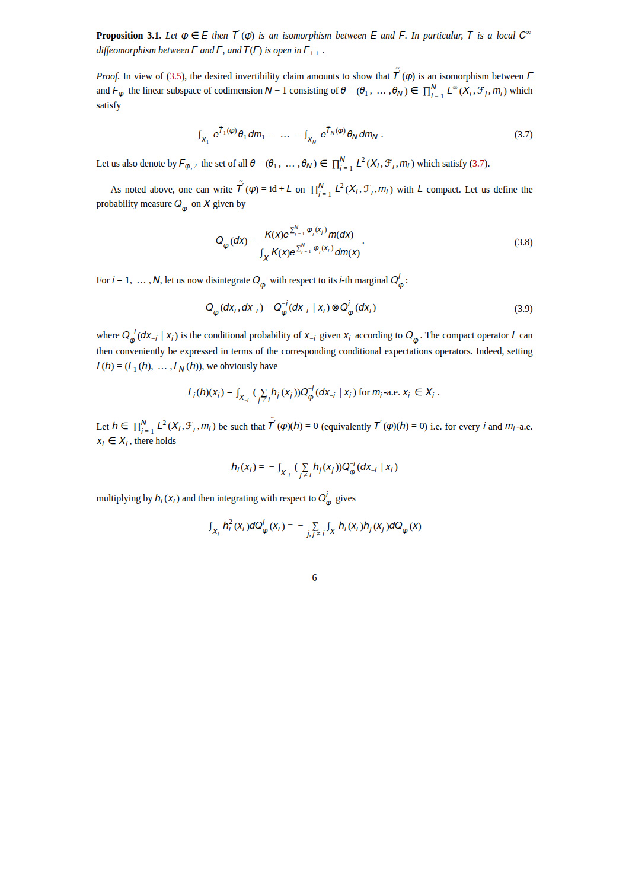Proposition 3.1. Let φ∈E then T′(φ) is an isomorphism between E and F. In particular, T is a local C∞ diffeomorphism between E and F, and T(E) is open in F++.
Proof. In view of (3.5), the desired invertibility claim amounts to show that T′~(φ) is an isomorphism between E and Fφ the linear subspace of codimension N−1 consisting of θ=(θ1,…,θN)∈∏i=1NL∞(Xi,ℱi,mi) which satisfy
∫X1 eT~1(φ) θ1 dm1 =…= ∫XN eT~N(φ) θN dmN .
(3.7)
Let us also denote by Fφ,2 the set of all θ=(θ1,…,θN)∈∏i=1NL2(Xi,ℱi,mi) which satisfy (3.7).
As noted above, one can write T′~(φ)=id+L on ∏i=1NL2(Xi,ℱi,mi) with L compact. Let us define the probability measure Qφ on X given by
Qφ(dx) = K(x)e∑j=1Nφj(xj)m(dx) ∫XK(x)e∑j=1Nφj(xj)dm(x) .
(3.8)
For i=1,…,N, let us now disintegrate Qφ with respect to its i-th marginal Qφi:
Qφ(dxi,dx−i) = Qφ−i(dx−i|xi) ⊗ Qφi(dxi)
(3.9)
where Qφ−i(dx−i|xi) is the conditional probability of x−i given xi according to Qφ. The compact operator L can then conveniently be expressed in terms of the corresponding conditional expectations operators. Indeed, setting L(h)=(L1(h),…,LN(h)), we obviously have
Li(h)(xi) = ∫X−i ( ∑j≠i hj(xj) ) Qφ−i(dx−i|xi) for mi-a.e. xi∈Xi.
Let h∈∏i=1NL2(Xi,ℱi,mi) be such that T′~(φ)(h)=0 (equivalently T′(φ)(h)=0) i.e. for every i and mi-a.e. xi∈Xi, there holds
hi(xi) =− ∫X−i ( ∑j≠i hj(xj) ) Qφ−i(dx−i|xi)
multiplying by hi(xi) and then integrating with respect to Qφi gives
∫Xi hi2(xi) dQφi(xi) =− ∑j,j≠i ∫X hi(xi) hj(xj) dQφ(x)
6